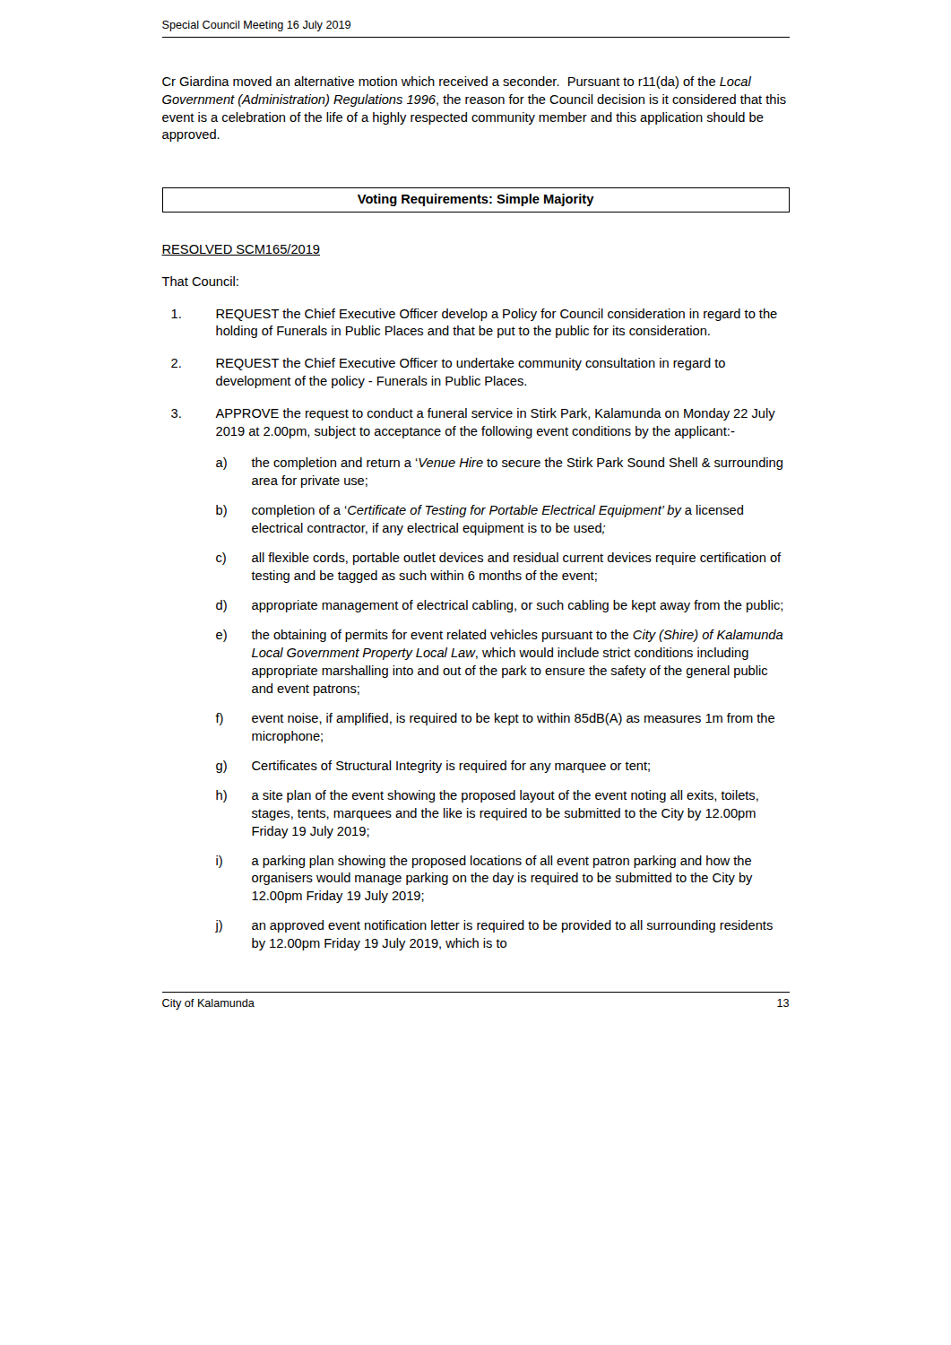Special Council Meeting 16 July 2019
Cr Giardina moved an alternative motion which received a seconder. Pursuant to r11(da) of the Local Government (Administration) Regulations 1996, the reason for the Council decision is it considered that this event is a celebration of the life of a highly respected community member and this application should be approved.
Voting Requirements: Simple Majority
RESOLVED SCM165/2019
That Council:
1. REQUEST the Chief Executive Officer develop a Policy for Council consideration in regard to the holding of Funerals in Public Places and that be put to the public for its consideration.
2. REQUEST the Chief Executive Officer to undertake community consultation in regard to development of the policy - Funerals in Public Places.
3. APPROVE the request to conduct a funeral service in Stirk Park, Kalamunda on Monday 22 July 2019 at 2.00pm, subject to acceptance of the following event conditions by the applicant:-
a) the completion and return a ‘Venue Hire to secure the Stirk Park Sound Shell & surrounding area for private use;
b) completion of a ‘Certificate of Testing for Portable Electrical Equipment’ by a licensed electrical contractor, if any electrical equipment is to be used;
c) all flexible cords, portable outlet devices and residual current devices require certification of testing and be tagged as such within 6 months of the event;
d) appropriate management of electrical cabling, or such cabling be kept away from the public;
e) the obtaining of permits for event related vehicles pursuant to the City (Shire) of Kalamunda Local Government Property Local Law, which would include strict conditions including appropriate marshalling into and out of the park to ensure the safety of the general public and event patrons;
f) event noise, if amplified, is required to be kept to within 85dB(A) as measures 1m from the microphone;
g) Certificates of Structural Integrity is required for any marquee or tent;
h) a site plan of the event showing the proposed layout of the event noting all exits, toilets, stages, tents, marquees and the like is required to be submitted to the City by 12.00pm Friday 19 July 2019;
i) a parking plan showing the proposed locations of all event patron parking and how the organisers would manage parking on the day is required to be submitted to the City by 12.00pm Friday 19 July 2019;
j) an approved event notification letter is required to be provided to all surrounding residents by 12.00pm Friday 19 July 2019, which is to
City of Kalamunda 13